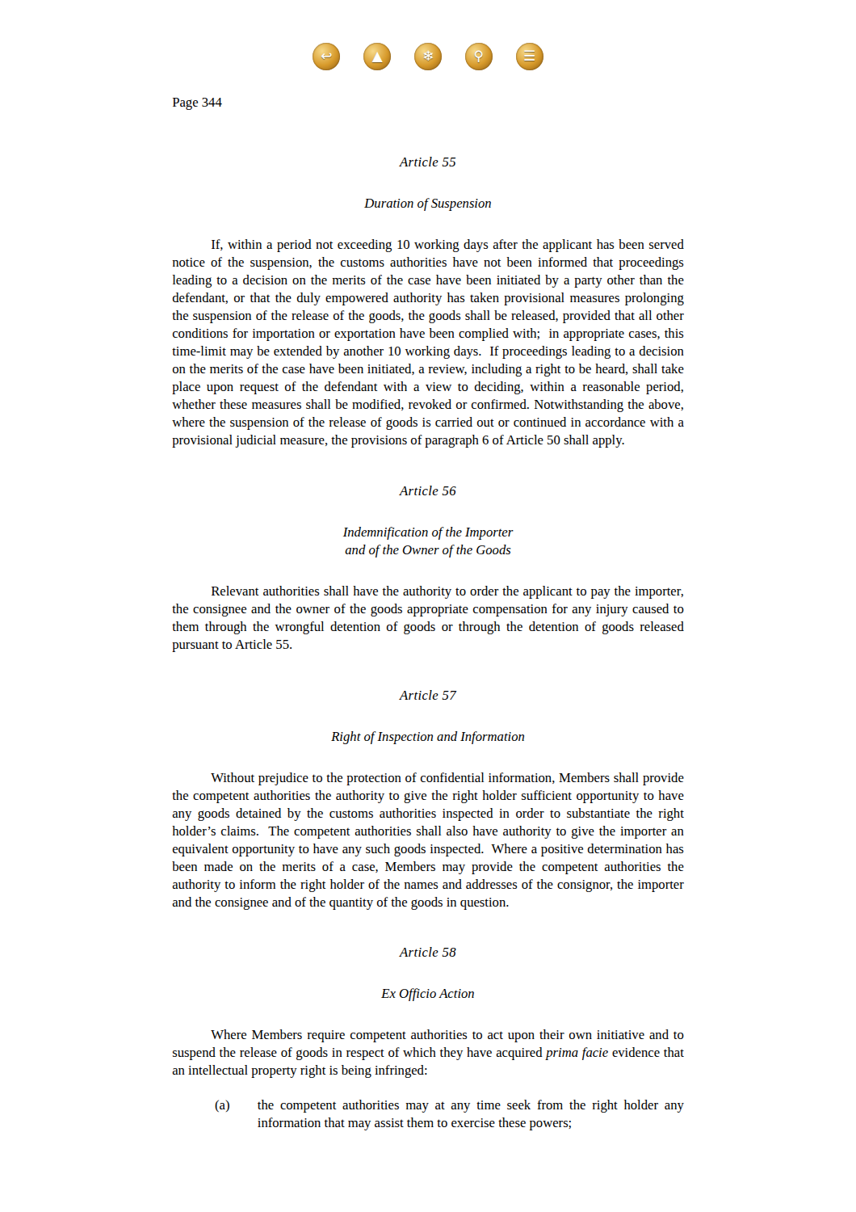↩
▲
❄
⚲
☰
Page 344
Article 55
Duration of Suspension
If, within a period not exceeding 10 working days after the applicant has been served notice of the suspension, the customs authorities have not been informed that proceedings leading to a decision on the merits of the case have been initiated by a party other than the defendant, or that the duly empowered authority has taken provisional measures prolonging the suspension of the release of the goods, the goods shall be released, provided that all other conditions for importation or exportation have been complied with; in appropriate cases, this time-limit may be extended by another 10 working days. If proceedings leading to a decision on the merits of the case have been initiated, a review, including a right to be heard, shall take place upon request of the defendant with a view to deciding, within a reasonable period, whether these measures shall be modified, revoked or confirmed. Notwithstanding the above, where the suspension of the release of goods is carried out or continued in accordance with a provisional judicial measure, the provisions of paragraph 6 of Article 50 shall apply.
Article 56
Indemnification of the Importer
and of the Owner of the Goods
Relevant authorities shall have the authority to order the applicant to pay the importer, the consignee and the owner of the goods appropriate compensation for any injury caused to them through the wrongful detention of goods or through the detention of goods released pursuant to Article 55.
Article 57
Right of Inspection and Information
Without prejudice to the protection of confidential information, Members shall provide the competent authorities the authority to give the right holder sufficient opportunity to have any goods detained by the customs authorities inspected in order to substantiate the right holder’s claims. The competent authorities shall also have authority to give the importer an equivalent opportunity to have any such goods inspected. Where a positive determination has been made on the merits of a case, Members may provide the competent authorities the authority to inform the right holder of the names and addresses of the consignor, the importer and the consignee and of the quantity of the goods in question.
Article 58
Ex Officio Action
Where Members require competent authorities to act upon their own initiative and to suspend the release of goods in respect of which they have acquired prima facie evidence that an intellectual property right is being infringed:
(a) the competent authorities may at any time seek from the right holder any information that may assist them to exercise these powers;